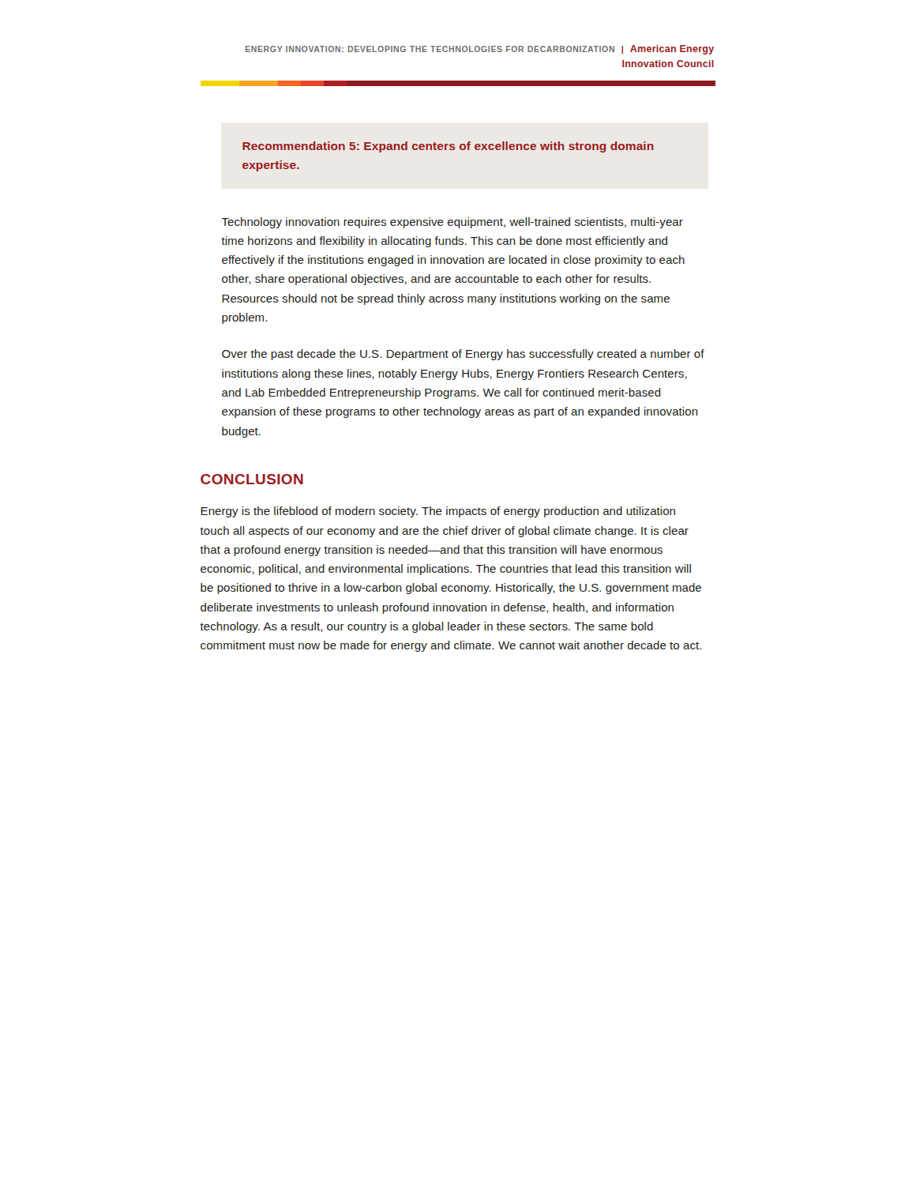ENERGY INNOVATION: DEVELOPING THE TECHNOLOGIES FOR DECARBONIZATION | American Energy Innovation Council
Recommendation 5: Expand centers of excellence with strong domain expertise.
Technology innovation requires expensive equipment, well-trained scientists, multi-year time horizons and flexibility in allocating funds. This can be done most efficiently and effectively if the institutions engaged in innovation are located in close proximity to each other, share operational objectives, and are accountable to each other for results. Resources should not be spread thinly across many institutions working on the same problem.
Over the past decade the U.S. Department of Energy has successfully created a number of institutions along these lines, notably Energy Hubs, Energy Frontiers Research Centers, and Lab Embedded Entrepreneurship Programs. We call for continued merit-based expansion of these programs to other technology areas as part of an expanded innovation budget.
Conclusion
Energy is the lifeblood of modern society. The impacts of energy production and utilization touch all aspects of our economy and are the chief driver of global climate change. It is clear that a profound energy transition is needed—and that this transition will have enormous economic, political, and environmental implications. The countries that lead this transition will be positioned to thrive in a low-carbon global economy. Historically, the U.S. government made deliberate investments to unleash profound innovation in defense, health, and information technology. As a result, our country is a global leader in these sectors. The same bold commitment must now be made for energy and climate. We cannot wait another decade to act.